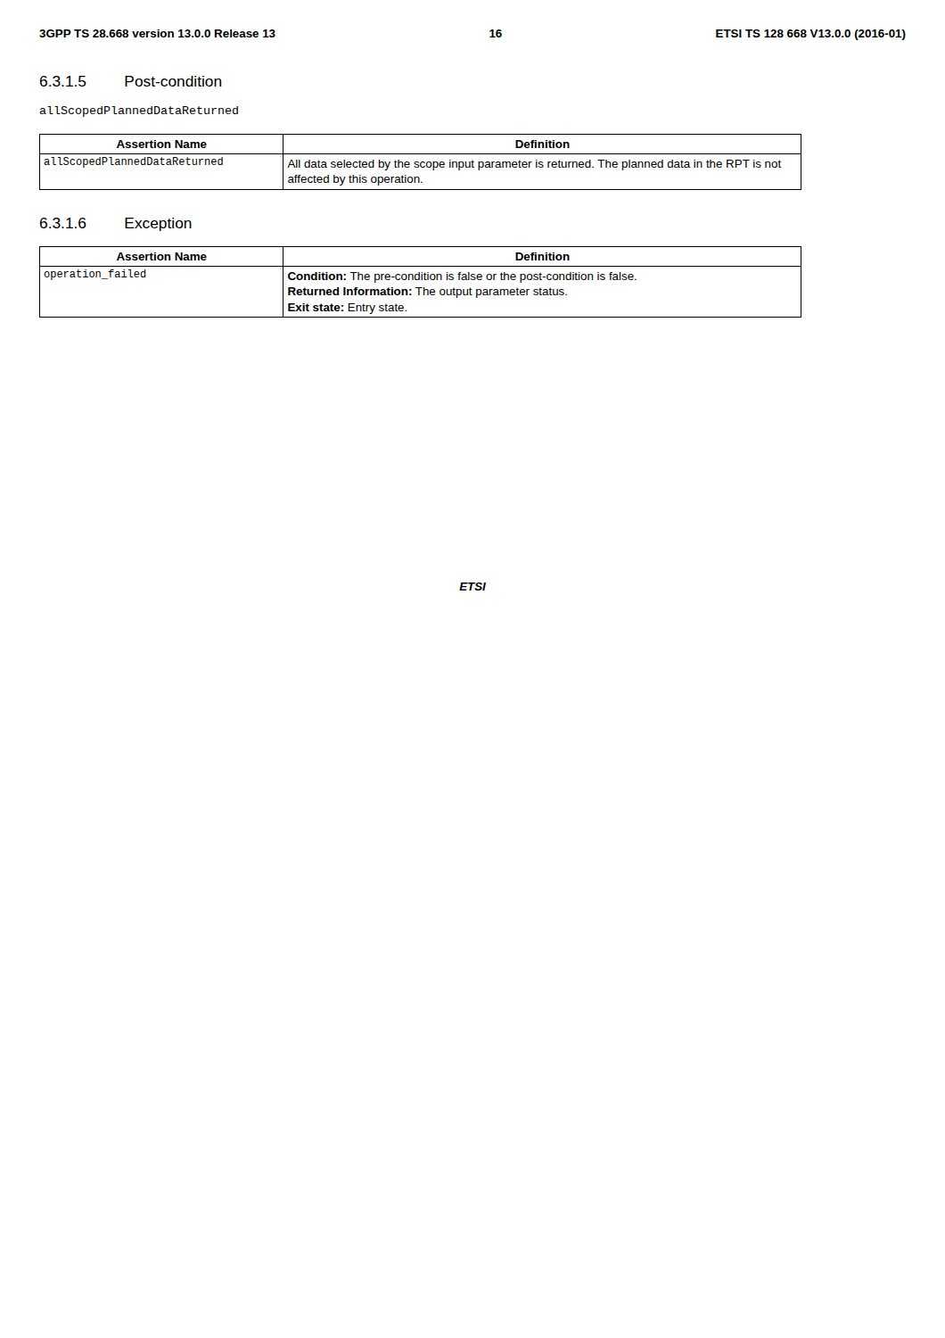3GPP TS 28.668 version 13.0.0 Release 13
16
ETSI TS 128 668 V13.0.0 (2016-01)
6.3.1.5 Post-condition
allScopedPlannedDataReturned
| Assertion Name | Definition |
| --- | --- |
| allScopedPlannedDataReturned | All data selected by the scope input parameter is returned. The planned data in the RPT is not affected by this operation. |
6.3.1.6 Exception
| Assertion Name | Definition |
| --- | --- |
| operation_failed | Condition: The pre-condition is false or the post-condition is false. Returned Information: The output parameter status. Exit state: Entry state. |
ETSI